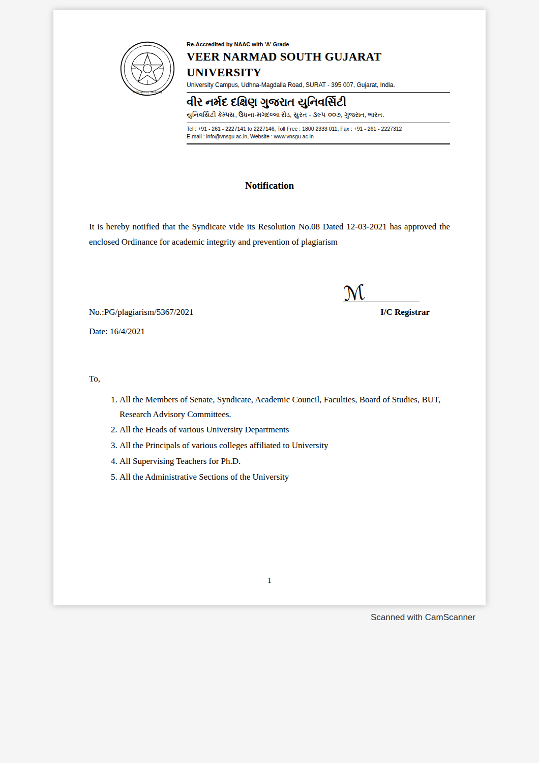સત્યં જ્ઞાનમ્ અનન્તમ્
Re-Accredited by NAAC with 'A' Grade
VEER NARMAD SOUTH GUJARAT UNIVERSITY
University Campus, Udhna-Magdalla Road, SURAT - 395 007, Gujarat, India.
વીર નર્મદ દક્ષિણ ગુજરાત યુનિવર્સિટી
યુનિવર્સિટી કેમ્પસ, ઉધના-મગદલ્લા રોડ, સુરત - ૩૯૫ ૦૦૭, ગુજરાત, ભારત.
Tel : +91 - 261 - 2227141 to 2227146, Toll Free : 1800 2333 011, Fax : +91 - 261 - 2227312
E-mail : info@vnsgu.ac.in, Website : www.vnsgu.ac.in
Notification
It is hereby notified that the Syndicate vide its Resolution No.08 Dated 12-03-2021 has approved the enclosed Ordinance for academic integrity and prevention of plagiarism
ℳ
No.:PG/plagiarism/5367/2021
Date: 16/4/2021
I/C Registrar
To,
All the Members of Senate, Syndicate, Academic Council, Faculties, Board of Studies, BUT, Research Advisory Committees.
All the Heads of various University Departments
All the Principals of various colleges affiliated to University
All Supervising Teachers for Ph.D.
All the Administrative Sections of the University
1
Scanned with CamScanner